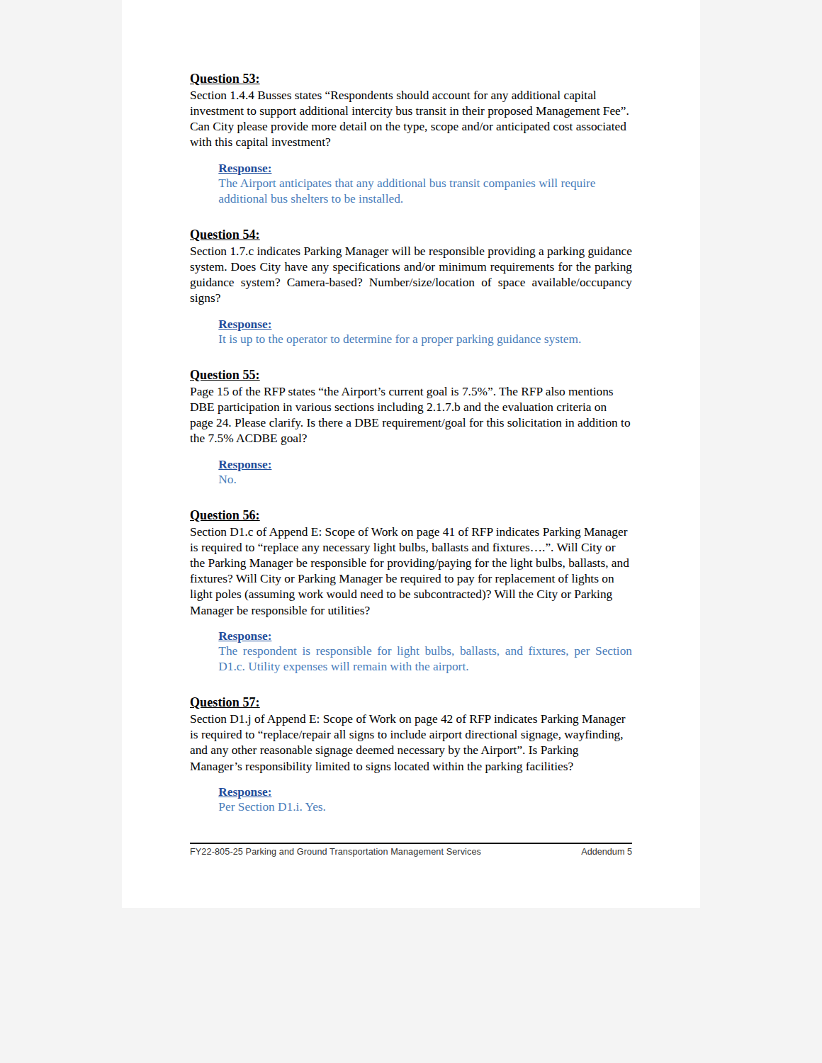Question 53:
Section 1.4.4 Busses states “Respondents should account for any additional capital investment to support additional intercity bus transit in their proposed Management Fee”. Can City please provide more detail on the type, scope and/or anticipated cost associated with this capital investment?
Response:
The Airport anticipates that any additional bus transit companies will require additional bus shelters to be installed.
Question 54:
Section 1.7.c indicates Parking Manager will be responsible providing a parking guidance system. Does City have any specifications and/or minimum requirements for the parking guidance system? Camera-based? Number/size/location of space available/occupancy signs?
Response:
It is up to the operator to determine for a proper parking guidance system.
Question 55:
Page 15 of the RFP states “the Airport’s current goal is 7.5%”. The RFP also mentions DBE participation in various sections including 2.1.7.b and the evaluation criteria on page 24. Please clarify. Is there a DBE requirement/goal for this solicitation in addition to the 7.5% ACDBE goal?
Response:
No.
Question 56:
Section D1.c of Append E: Scope of Work on page 41 of RFP indicates Parking Manager is required to “replace any necessary light bulbs, ballasts and fixtures….”. Will City or the Parking Manager be responsible for providing/paying for the light bulbs, ballasts, and fixtures? Will City or Parking Manager be required to pay for replacement of lights on light poles (assuming work would need to be subcontracted)? Will the City or Parking Manager be responsible for utilities?
Response:
The respondent is responsible for light bulbs, ballasts, and fixtures, per Section D1.c. Utility expenses will remain with the airport.
Question 57:
Section D1.j of Append E: Scope of Work on page 42 of RFP indicates Parking Manager is required to “replace/repair all signs to include airport directional signage, wayfinding, and any other reasonable signage deemed necessary by the Airport”. Is Parking Manager’s responsibility limited to signs located within the parking facilities?
Response:
Per Section D1.i. Yes.
FY22-805-25 Parking and Ground Transportation Management Services Addendum 5